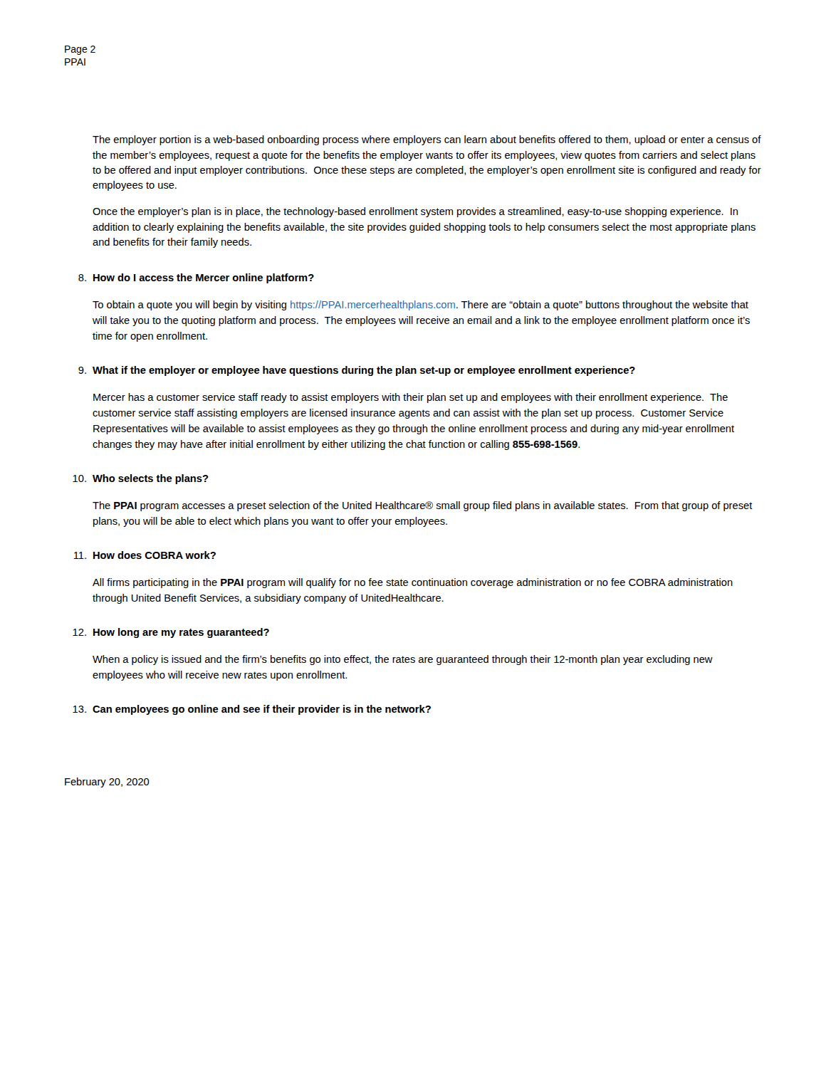Page 2
PPAI
The employer portion is a web-based onboarding process where employers can learn about benefits offered to them, upload or enter a census of the member’s employees, request a quote for the benefits the employer wants to offer its employees, view quotes from carriers and select plans to be offered and input employer contributions. Once these steps are completed, the employer’s open enrollment site is configured and ready for employees to use.
Once the employer’s plan is in place, the technology-based enrollment system provides a streamlined, easy-to-use shopping experience. In addition to clearly explaining the benefits available, the site provides guided shopping tools to help consumers select the most appropriate plans and benefits for their family needs.
How do I access the Mercer online platform?
To obtain a quote you will begin by visiting https://PPAI.mercerhealthplans.com. There are “obtain a quote” buttons throughout the website that will take you to the quoting platform and process. The employees will receive an email and a link to the employee enrollment platform once it’s time for open enrollment.
What if the employer or employee have questions during the plan set-up or employee enrollment experience?
Mercer has a customer service staff ready to assist employers with their plan set up and employees with their enrollment experience. The customer service staff assisting employers are licensed insurance agents and can assist with the plan set up process. Customer Service Representatives will be available to assist employees as they go through the online enrollment process and during any mid-year enrollment changes they may have after initial enrollment by either utilizing the chat function or calling 855-698-1569.
Who selects the plans?
The PPAI program accesses a preset selection of the United Healthcare® small group filed plans in available states. From that group of preset plans, you will be able to elect which plans you want to offer your employees.
How does COBRA work?
All firms participating in the PPAI program will qualify for no fee state continuation coverage administration or no fee COBRA administration through United Benefit Services, a subsidiary company of UnitedHealthcare.
How long are my rates guaranteed?
When a policy is issued and the firm’s benefits go into effect, the rates are guaranteed through their 12-month plan year excluding new employees who will receive new rates upon enrollment.
Can employees go online and see if their provider is in the network?
February 20, 2020